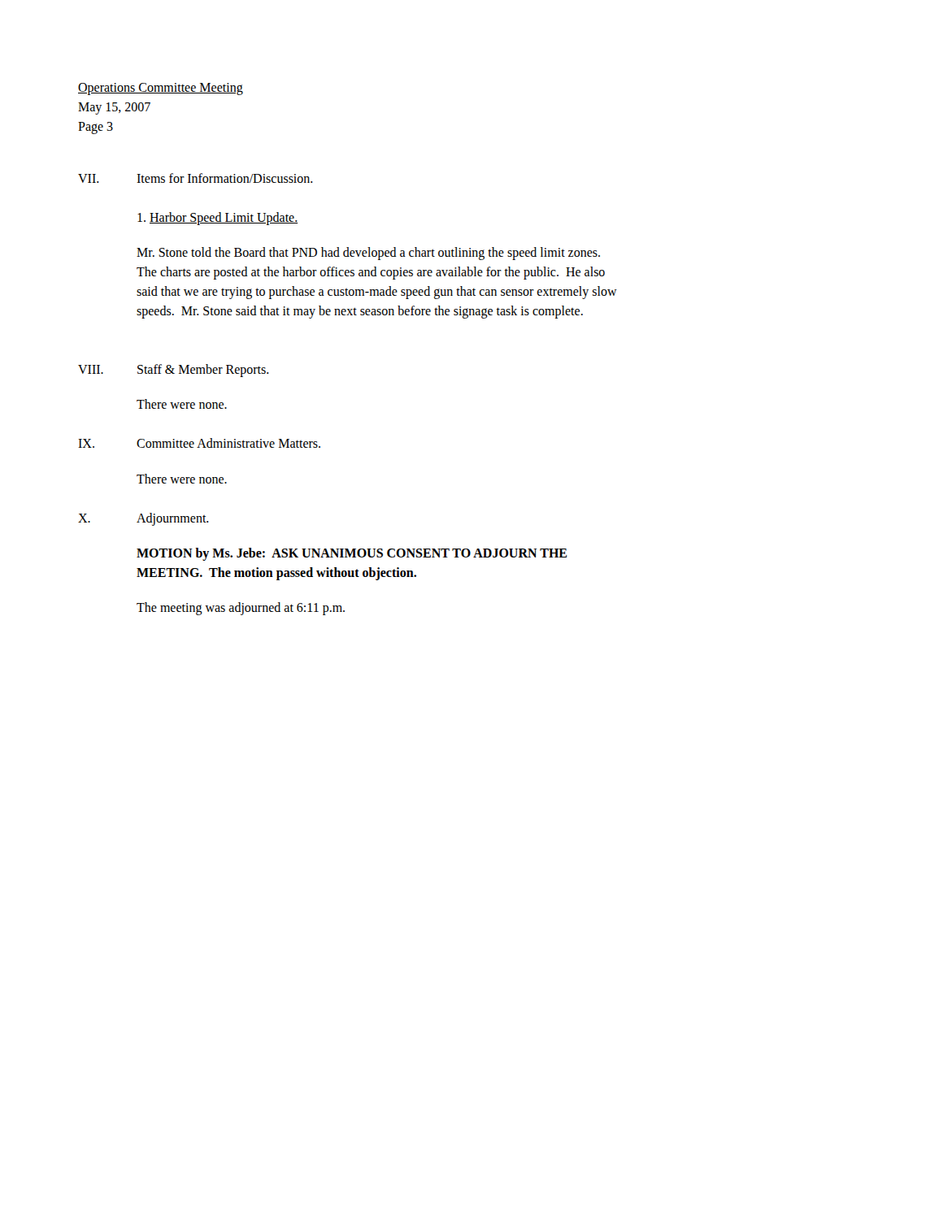Operations Committee Meeting
May 15, 2007
Page 3
VII.
Items for Information/Discussion.
1. Harbor Speed Limit Update.
Mr. Stone told the Board that PND had developed a chart outlining the speed limit zones. The charts are posted at the harbor offices and copies are available for the public. He also said that we are trying to purchase a custom-made speed gun that can sensor extremely slow speeds. Mr. Stone said that it may be next season before the signage task is complete.
VIII.
Staff & Member Reports.
There were none.
IX.
Committee Administrative Matters.
There were none.
X.
Adjournment.
MOTION by Ms. Jebe: ASK UNANIMOUS CONSENT TO ADJOURN THE MEETING. The motion passed without objection.
The meeting was adjourned at 6:11 p.m.